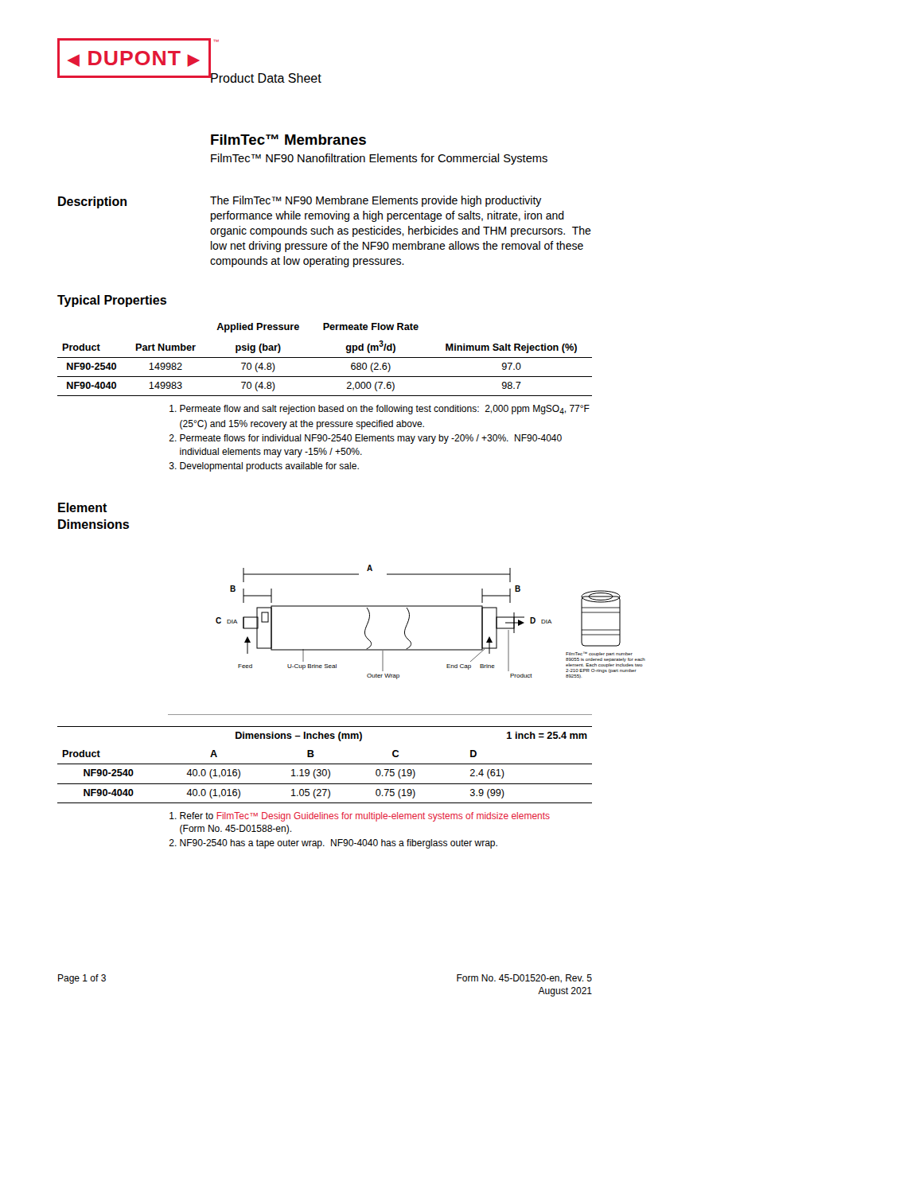◀ DUPONT ▶™
Product Data Sheet
FilmTec™ Membranes
FilmTec™ NF90 Nanofiltration Elements for Commercial Systems
Description
The FilmTec™ NF90 Membrane Elements provide high productivity performance while removing a high percentage of salts, nitrate, iron and organic compounds such as pesticides, herbicides and THM precursors. The low net driving pressure of the NF90 membrane allows the removal of these compounds at low operating pressures.
Typical Properties
| | | Applied Pressure | Permeate Flow Rate | |
| --- | --- | --- | --- | --- |
| Product | Part Number | psig (bar) | gpd (m 3 /d) | Minimum Salt Rejection (%) |
| NF90-2540 | 149982 | 70 (4.8) | 680 (2.6) | 97.0 |
| NF90-4040 | 149983 | 70 (4.8) | 2,000 (7.6) | 98.7 |
Permeate flow and salt rejection based on the following test conditions: 2,000 ppm MgSO4, 77°F (25°C) and 15% recovery at the pressure specified above.
Permeate flows for individual NF90-2540 Elements may vary by -20% / +30%. NF90-4040 individual elements may vary -15% / +50%.
Developmental products available for sale.
Element
Dimensions
A B B C DIA D DIA Feed Brine Product U-Cup Brine Seal Outer Wrap End Cap
FilmTec™ coupler part number 89055 is ordered separately for each element. Each coupler includes two 2-210 EPR O-rings (part number 89255).
| | Dimensions – Inches (mm) | 1 inch = 25.4 mm |
| --- | --- | --- |
| Product | A | B | C | D |
| NF90-2540 | 40.0 (1,016) | 1.19 (30) | 0.75 (19) | 2.4 (61) |
| NF90-4040 | 40.0 (1,016) | 1.05 (27) | 0.75 (19) | 3.9 (99) |
Refer to FilmTec™ Design Guidelines for multiple-element systems of midsize elements
(Form No. 45-D01588-en).
NF90-2540 has a tape outer wrap. NF90-4040 has a fiberglass outer wrap.
Page 1 of 3
Form No. 45-D01520-en, Rev. 5
August 2021